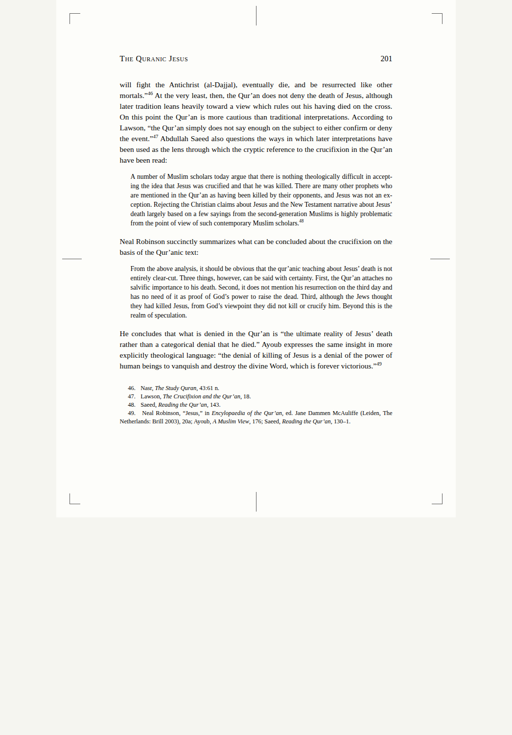The Quranic Jesus 201
will fight the Antichrist (al-Dajjal), eventually die, and be resurrected like other mortals.”46 At the very least, then, the Qur’an does not deny the death of Jesus, although later tradition leans heavily toward a view which rules out his having died on the cross. On this point the Qur’an is more cautious than traditional interpretations. According to Lawson, “the Qur’an simply does not say enough on the subject to either confirm or deny the event.”47 Abdullah Saeed also questions the ways in which later interpretations have been used as the lens through which the cryptic reference to the crucifixion in the Qur’an have been read:
A number of Muslim scholars today argue that there is nothing theologically difficult in accepting the idea that Jesus was crucified and that he was killed. There are many other prophets who are mentioned in the Qur’an as having been killed by their opponents, and Jesus was not an exception. Rejecting the Christian claims about Jesus and the New Testament narrative about Jesus’ death largely based on a few sayings from the second-generation Muslims is highly problematic from the point of view of such contemporary Muslim scholars.48
Neal Robinson succinctly summarizes what can be concluded about the crucifixion on the basis of the Qur’anic text:
From the above analysis, it should be obvious that the qur’anic teaching about Jesus’ death is not entirely clear-cut. Three things, however, can be said with certainty. First, the Qur’an attaches no salvific importance to his death. Second, it does not mention his resurrection on the third day and has no need of it as proof of God’s power to raise the dead. Third, although the Jews thought they had killed Jesus, from God’s viewpoint they did not kill or crucify him. Beyond this is the realm of speculation.
He concludes that what is denied in the Qur’an is “the ultimate reality of Jesus’ death rather than a categorical denial that he died.” Ayoub expresses the same insight in more explicitly theological language: “the denial of killing of Jesus is a denial of the power of human beings to vanquish and destroy the divine Word, which is forever victorious.”49
46. Nasr, The Study Quran, 43:61 n.
47. Lawson, The Crucifixion and the Qur’an, 18.
48. Saeed, Reading the Qur’an, 143.
49. Neal Robinson, “Jesus,” in Encylopaedia of the Qur’an, ed. Jane Dammen McAuliffe (Leiden, The Netherlands: Brill 2003), 20a; Ayoub, A Muslim View, 176; Saeed, Reading the Qur’an, 130–1.